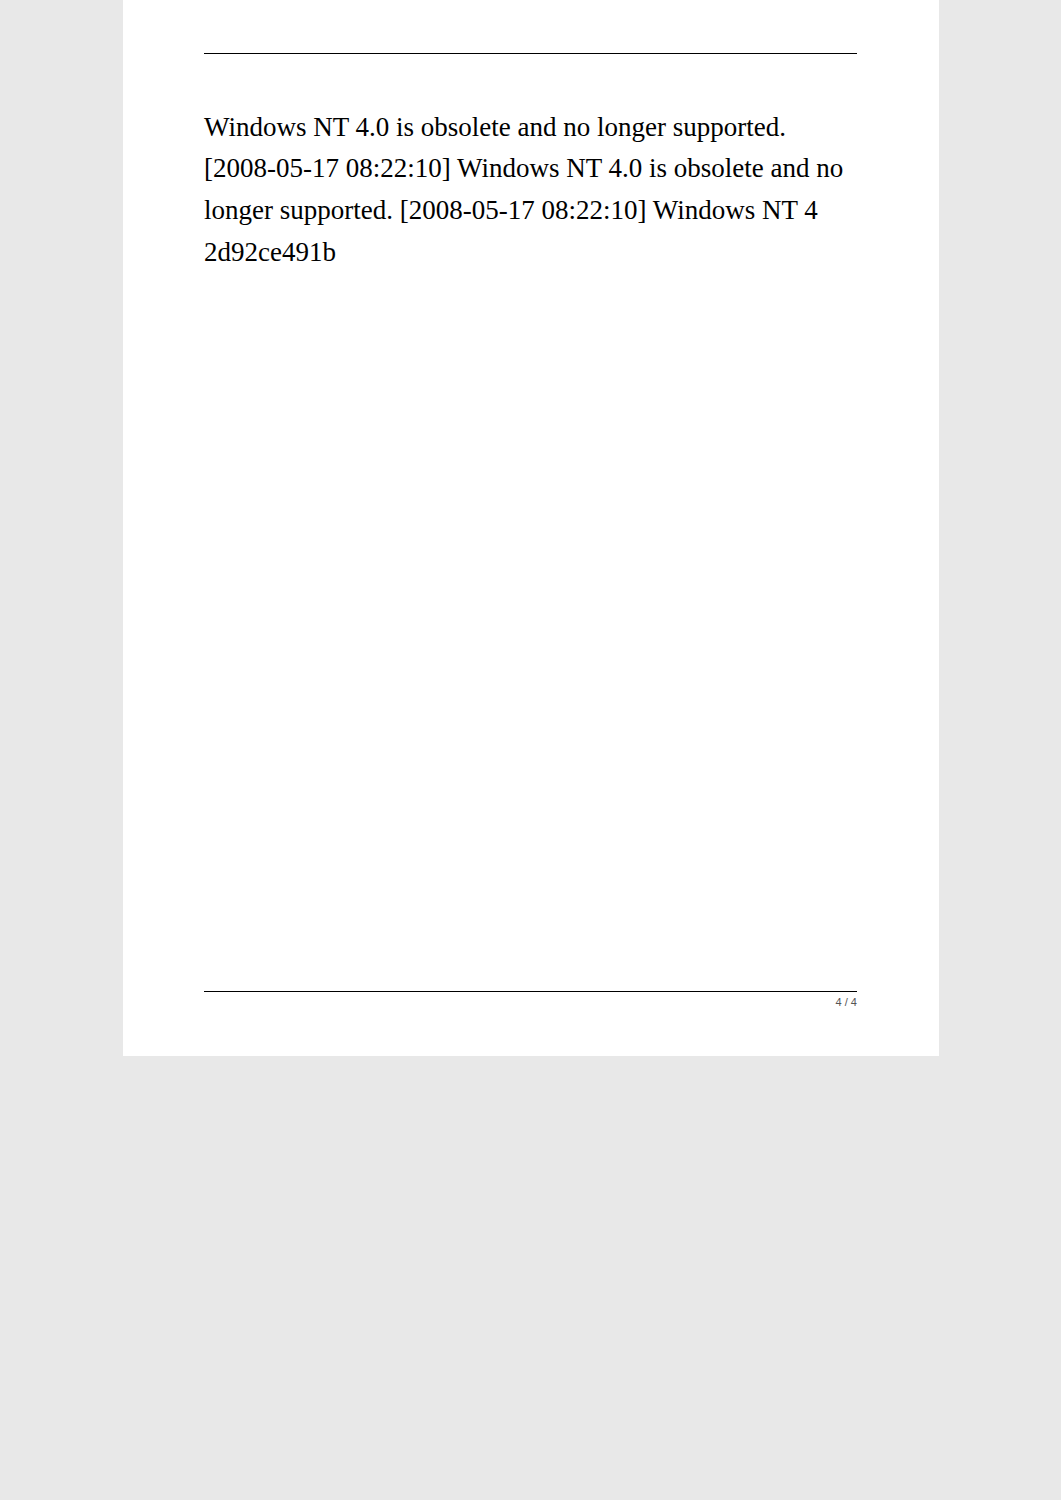Windows NT 4.0 is obsolete and no longer supported. [2008-05-17 08:22:10] Windows NT 4.0 is obsolete and no longer supported. [2008-05-17 08:22:10] Windows NT 4 2d92ce491b
4 / 4